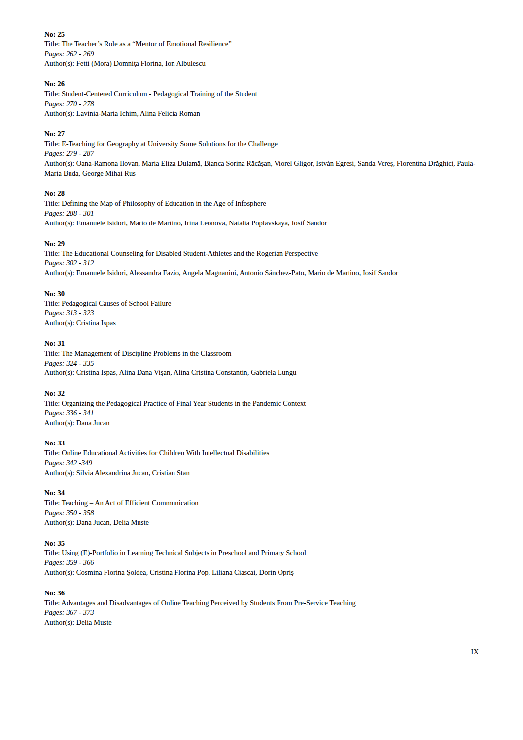No: 25
Title: The Teacher’s Role as a “Mentor of Emotional Resilience”
Pages: 262 - 269
Author(s): Fetti (Mora) Domniţa Florina, Ion Albulescu
No: 26
Title: Student-Centered Curriculum - Pedagogical Training of the Student
Pages: 270 - 278
Author(s): Lavinia-Maria Ichim, Alina Felicia Roman
No: 27
Title: E-Teaching for Geography at University Some Solutions for the Challenge
Pages: 279 - 287
Author(s): Oana-Ramona Ilovan, Maria Eliza Dulamă, Bianca Sorina Răcăşan, Viorel Gligor, István Egresi, Sanda Vereş, Florentina Drăghici, Paula-Maria Buda, George Mihai Rus
No: 28
Title: Defining the Map of Philosophy of Education in the Age of Infosphere
Pages: 288 - 301
Author(s): Emanuele Isidori, Mario de Martino, Irina Leonova, Natalia Poplavskaya, Iosif Sandor
No: 29
Title: The Educational Counseling for Disabled Student-Athletes and the Rogerian Perspective
Pages: 302 - 312
Author(s): Emanuele Isidori, Alessandra Fazio, Angela Magnanini, Antonio Sánchez-Pato, Mario de Martino, Iosif Sandor
No: 30
Title: Pedagogical Causes of School Failure
Pages: 313 - 323
Author(s): Cristina Ispas
No: 31
Title: The Management of Discipline Problems in the Classroom
Pages: 324 - 335
Author(s): Cristina Ispas, Alina Dana Vişan, Alina Cristina Constantin, Gabriela Lungu
No: 32
Title: Organizing the Pedagogical Practice of Final Year Students in the Pandemic Context
Pages: 336 - 341
Author(s): Dana Jucan
No: 33
Title: Online Educational Activities for Children With Intellectual Disabilities
Pages: 342 -349
Author(s): Silvia Alexandrina Jucan, Cristian Stan
No: 34
Title: Teaching – An Act of Efficient Communication
Pages: 350 - 358
Author(s): Dana Jucan, Delia Muste
No: 35
Title: Using (E)-Portfolio in Learning Technical Subjects in Preschool and Primary School
Pages: 359 - 366
Author(s): Cosmina Florina Şoldea, Cristina Florina Pop, Liliana Ciascai, Dorin Opriş
No: 36
Title: Advantages and Disadvantages of Online Teaching Perceived by Students From Pre-Service Teaching
Pages: 367 - 373
Author(s): Delia Muste
IX